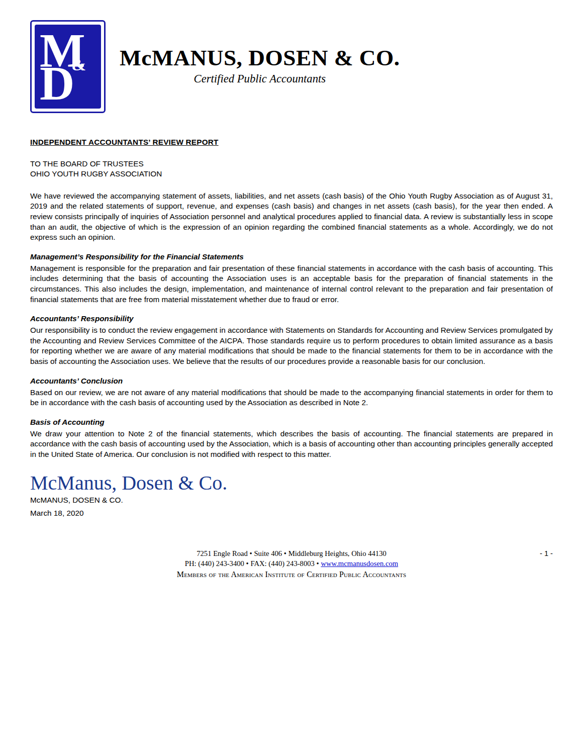M & D
McMANUS, DOSEN & CO.
Certified Public Accountants
INDEPENDENT ACCOUNTANTS’ REVIEW REPORT
TO THE BOARD OF TRUSTEES
OHIO YOUTH RUGBY ASSOCIATION
We have reviewed the accompanying statement of assets, liabilities, and net assets (cash basis) of the Ohio Youth Rugby Association as of August 31, 2019 and the related statements of support, revenue, and expenses (cash basis) and changes in net assets (cash basis), for the year then ended. A review consists principally of inquiries of Association personnel and analytical procedures applied to financial data. A review is substantially less in scope than an audit, the objective of which is the expression of an opinion regarding the combined financial statements as a whole. Accordingly, we do not express such an opinion.
Management’s Responsibility for the Financial Statements
Management is responsible for the preparation and fair presentation of these financial statements in accordance with the cash basis of accounting. This includes determining that the basis of accounting the Association uses is an acceptable basis for the preparation of financial statements in the circumstances. This also includes the design, implementation, and maintenance of internal control relevant to the preparation and fair presentation of financial statements that are free from material misstatement whether due to fraud or error.
Accountants’ Responsibility
Our responsibility is to conduct the review engagement in accordance with Statements on Standards for Accounting and Review Services promulgated by the Accounting and Review Services Committee of the AICPA. Those standards require us to perform procedures to obtain limited assurance as a basis for reporting whether we are aware of any material modifications that should be made to the financial statements for them to be in accordance with the basis of accounting the Association uses. We believe that the results of our procedures provide a reasonable basis for our conclusion.
Accountants’ Conclusion
Based on our review, we are not aware of any material modifications that should be made to the accompanying financial statements in order for them to be in accordance with the cash basis of accounting used by the Association as described in Note 2.
Basis of Accounting
We draw your attention to Note 2 of the financial statements, which describes the basis of accounting. The financial statements are prepared in accordance with the cash basis of accounting used by the Association, which is a basis of accounting other than accounting principles generally accepted in the United State of America. Our conclusion is not modified with respect to this matter.
McManus, Dosen & Co.
McMANUS, DOSEN & CO.
March 18, 2020
- 1 - 7251 Engle Road • Suite 406 • Middleburg Heights, Ohio 44130
PH: (440) 243-3400 • FAX: (440) 243-8003 • www.mcmanusdosen.com
Members of the American Institute of Certified Public Accountants